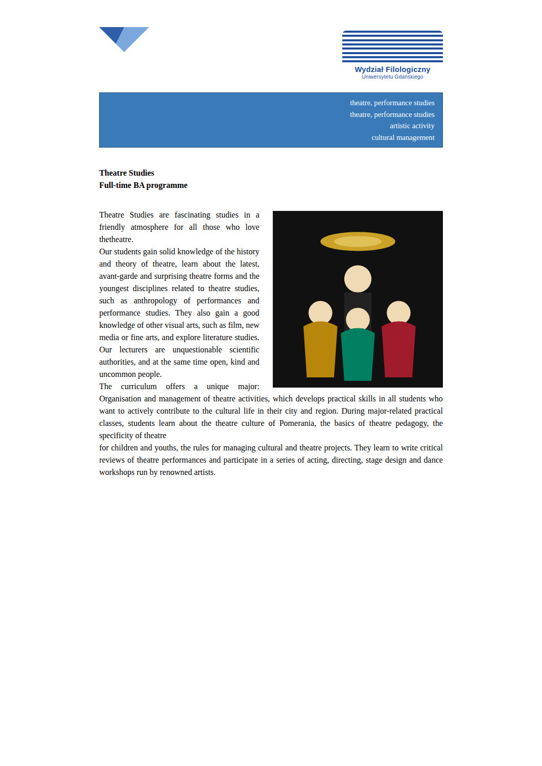Wydział Filologiczny
Uniwersytetu Gdańskiego
theatre, performance studies
theatre, performance studies
artistic activity
cultural management
Theatre Studies
Full-time BA programme
Theatre Studies are fascinating studies in a friendly atmosphere for all those who love thetheatre.
Our students gain solid knowledge of the history and theory of theatre, learn about the latest, avant-garde and surprising theatre forms and the youngest disciplines related to theatre studies, such as anthropology of performances and performance studies. They also gain a good knowledge of other visual arts, such as film, new media or fine arts, and explore literature studies. Our lecturers are unquestionable scientific authorities, and at the same time open, kind and uncommon people.
The curriculum offers a unique major: Organisation and management of theatre activities, which develops practical skills in all students who want to actively contribute to the cultural life in their city and region. During major-related practical classes, students learn about the theatre culture of Pomerania, the basics of theatre pedagogy, the specificity of theatre
for children and youths, the rules for managing cultural and theatre projects. They learn to write critical reviews of theatre performances and participate in a series of acting, directing, stage design and dance workshops run by renowned artists.